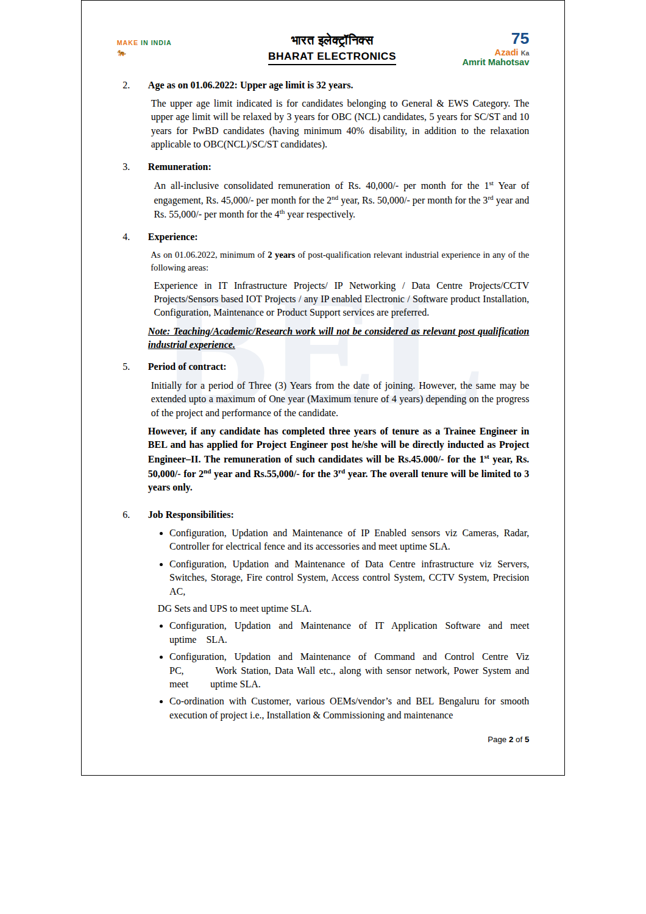BEL
MAKE IN INDIA
🐅
भारत इलेक्ट्रॉनिक्स
BHARAT ELECTRONICS
75
Azadi Ka
Amrit Mahotsav
Age as on 01.06.2022: Upper age limit is 32 years.
The upper age limit indicated is for candidates belonging to General & EWS Category. The upper age limit will be relaxed by 3 years for OBC (NCL) candidates, 5 years for SC/ST and 10 years for PwBD candidates (having minimum 40% disability, in addition to the relaxation applicable to OBC(NCL)/SC/ST candidates).
Remuneration:
An all-inclusive consolidated remuneration of Rs. 40,000/- per month for the 1st Year of engagement, Rs. 45,000/- per month for the 2nd year, Rs. 50,000/- per month for the 3rd year and Rs. 55,000/- per month for the 4th year respectively.
Experience:
As on 01.06.2022, minimum of 2 years of post-qualification relevant industrial experience in any of the following areas:
Experience in IT Infrastructure Projects/ IP Networking / Data Centre Projects/CCTV Projects/Sensors based IOT Projects / any IP enabled Electronic / Software product Installation, Configuration, Maintenance or Product Support services are preferred.
Note: Teaching/Academic/Research work will not be considered as relevant post qualification industrial experience.
Period of contract:
Initially for a period of Three (3) Years from the date of joining. However, the same may be extended upto a maximum of One year (Maximum tenure of 4 years) depending on the progress of the project and performance of the candidate.
However, if any candidate has completed three years of tenure as a Trainee Engineer in BEL and has applied for Project Engineer post he/she will be directly inducted as Project Engineer–II. The remuneration of such candidates will be Rs.45.000/- for the 1st year, Rs. 50,000/- for 2nd year and Rs.55,000/- for the 3rd year. The overall tenure will be limited to 3 years only.
Job Responsibilities:
Configuration, Updation and Maintenance of IP Enabled sensors viz Cameras, Radar, Controller for electrical fence and its accessories and meet uptime SLA.
Configuration, Updation and Maintenance of Data Centre infrastructure viz Servers, Switches, Storage, Fire control System, Access control System, CCTV System, Precision AC,
DG Sets and UPS to meet uptime SLA.
Configuration, Updation and Maintenance of IT Application Software and meet uptime SLA.
Configuration, Updation and Maintenance of Command and Control Centre Viz PC, Work Station, Data Wall etc., along with sensor network, Power System and meet uptime SLA.
Co-ordination with Customer, various OEMs/vendor’s and BEL Bengaluru for smooth execution of project i.e., Installation & Commissioning and maintenance
Page 2 of 5